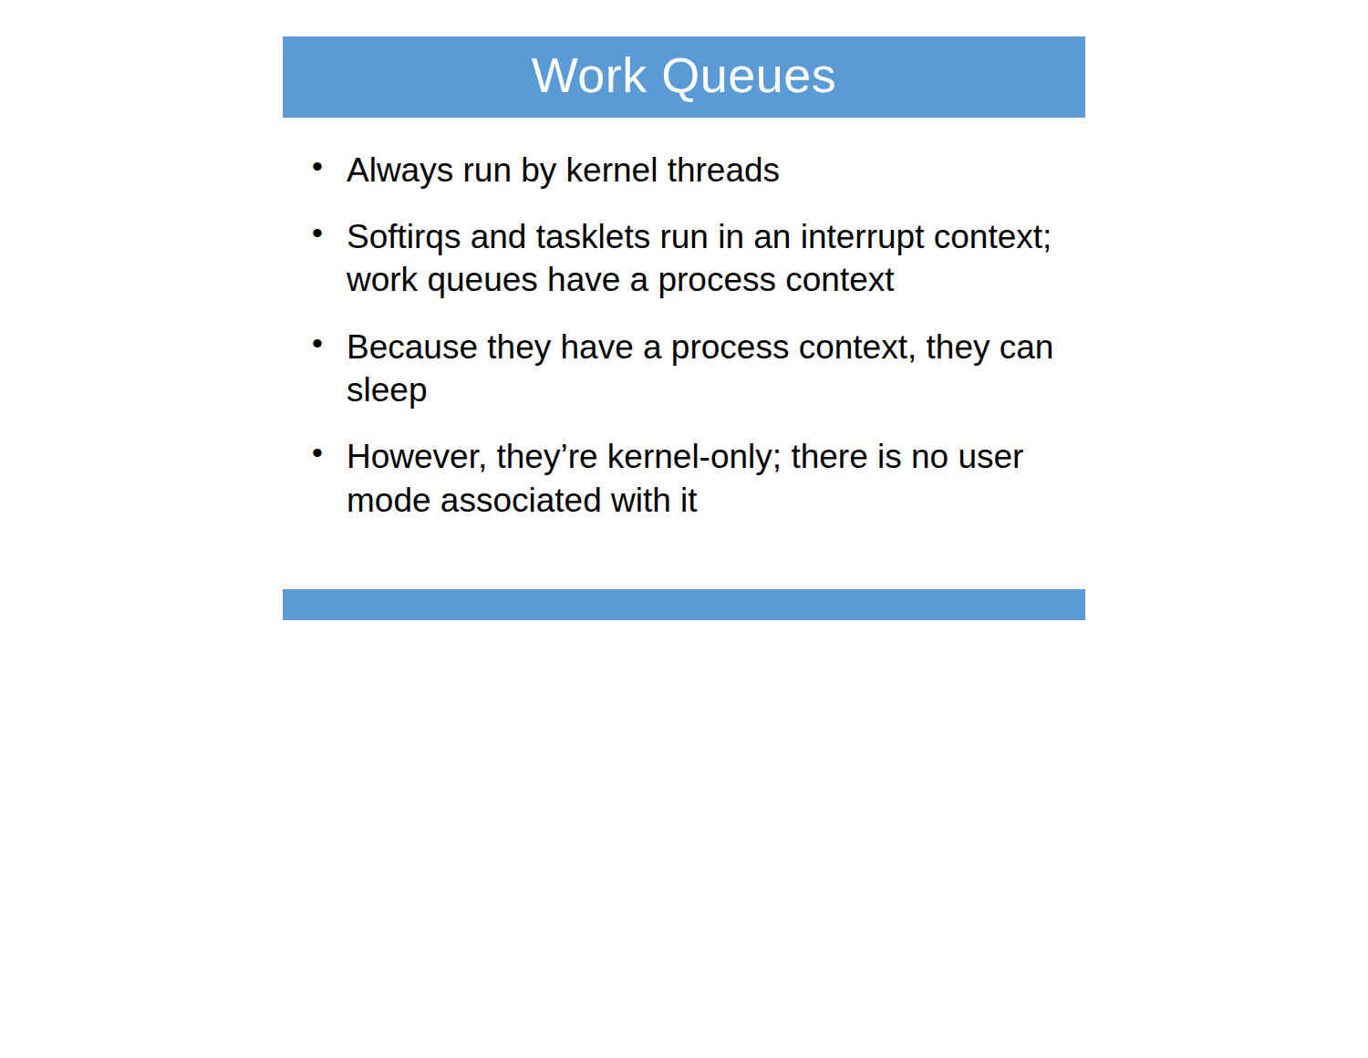Work Queues
Always run by kernel threads
Softirqs and tasklets run in an interrupt context; work queues have a process context
Because they have a process context, they can sleep
However, they’re kernel-only; there is no user mode associated with it